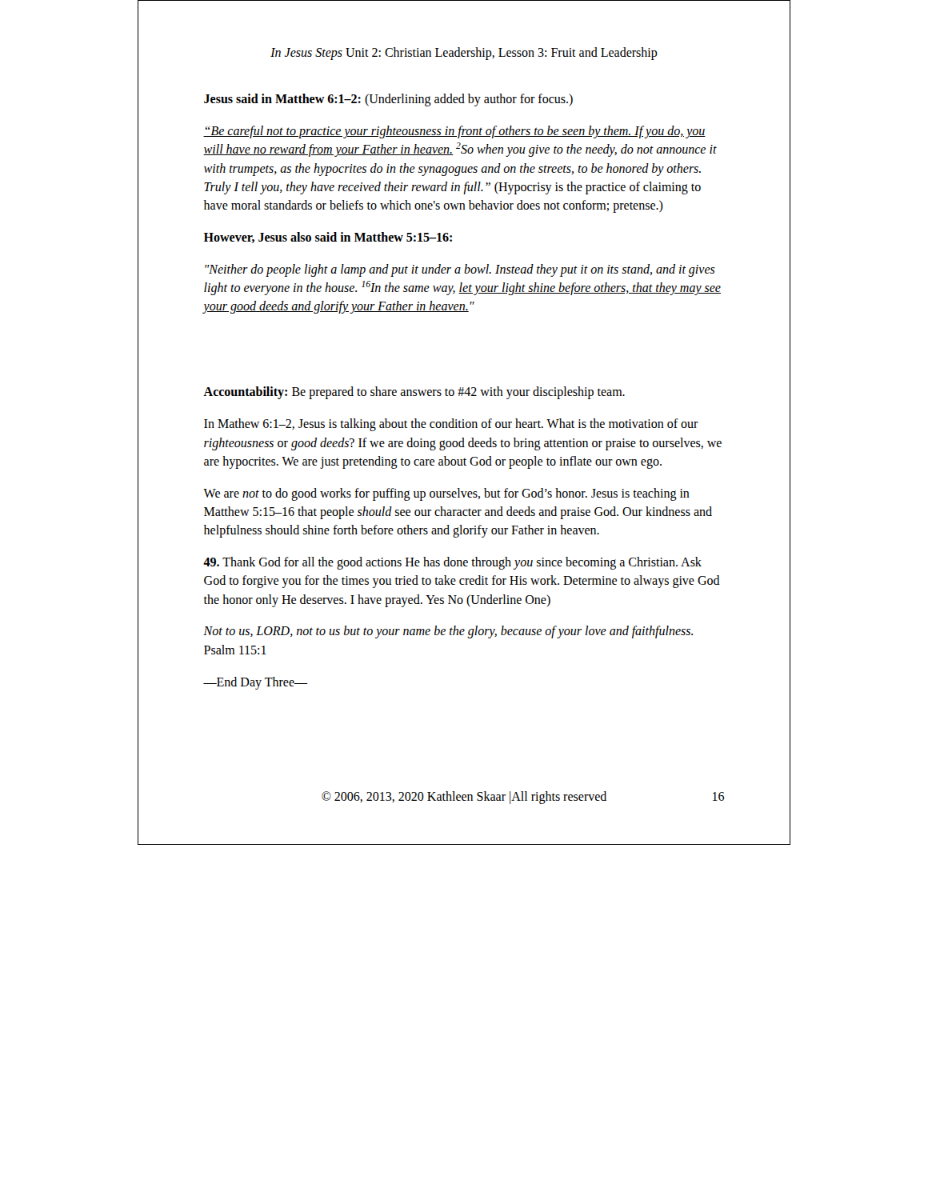In Jesus Steps Unit 2: Christian Leadership, Lesson 3: Fruit and Leadership
Jesus said in Matthew 6:1–2: (Underlining added by author for focus.)
“Be careful not to practice your righteousness in front of others to be seen by them. If you do, you will have no reward from your Father in heaven. 2So when you give to the needy, do not announce it with trumpets, as the hypocrites do in the synagogues and on the streets, to be honored by others. Truly I tell you, they have received their reward in full.” (Hypocrisy is the practice of claiming to have moral standards or beliefs to which one's own behavior does not conform; pretense.)
However, Jesus also said in Matthew 5:15–16:
"Neither do people light a lamp and put it under a bowl. Instead they put it on its stand, and it gives light to everyone in the house. 16In the same way, let your light shine before others, that they may see your good deeds and glorify your Father in heaven."
Accountability: Be prepared to share answers to #42 with your discipleship team.
In Mathew 6:1–2, Jesus is talking about the condition of our heart. What is the motivation of our righteousness or good deeds? If we are doing good deeds to bring attention or praise to ourselves, we are hypocrites. We are just pretending to care about God or people to inflate our own ego.
We are not to do good works for puffing up ourselves, but for God’s honor. Jesus is teaching in Matthew 5:15–16 that people should see our character and deeds and praise God. Our kindness and helpfulness should shine forth before others and glorify our Father in heaven.
49. Thank God for all the good actions He has done through you since becoming a Christian. Ask God to forgive you for the times you tried to take credit for His work. Determine to always give God the honor only He deserves. I have prayed. Yes No (Underline One)
Not to us, LORD, not to us but to your name be the glory, because of your love and faithfulness. Psalm 115:1
—End Day Three—
© 2006, 2013, 2020 Kathleen Skaar |All rights reserved
16